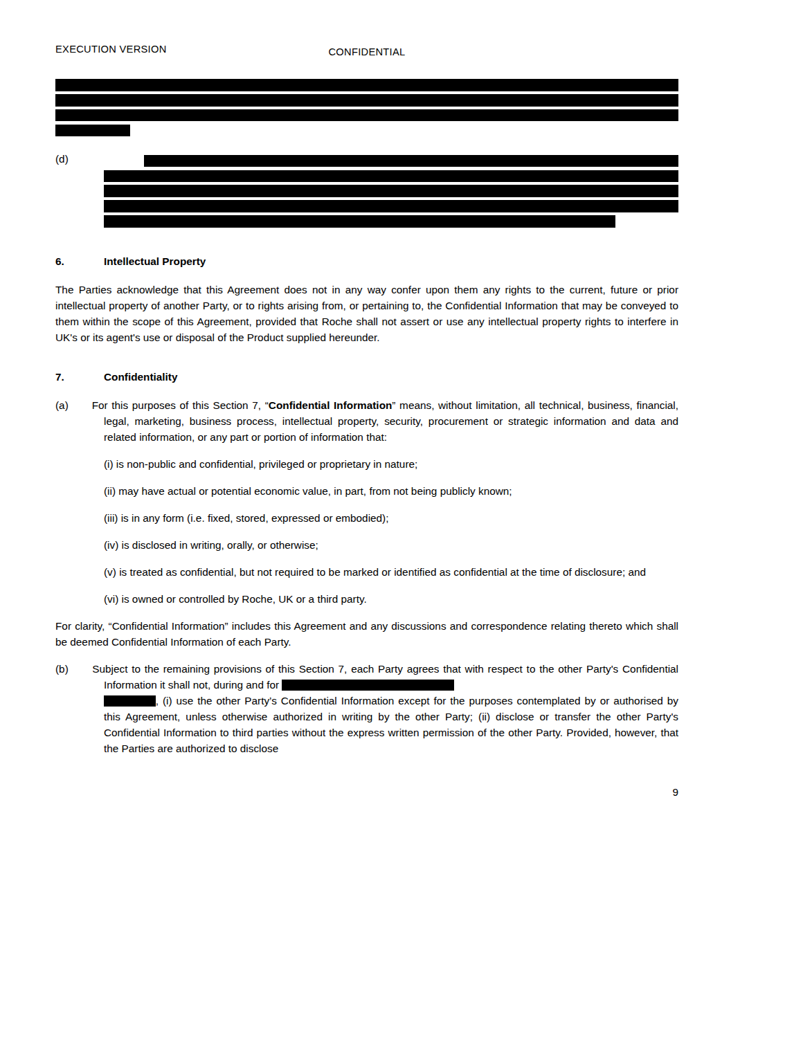EXECUTION VERSION
CONFIDENTIAL
(d)
6. Intellectual Property
The Parties acknowledge that this Agreement does not in any way confer upon them any rights to the current, future or prior intellectual property of another Party, or to rights arising from, or pertaining to, the Confidential Information that may be conveyed to them within the scope of this Agreement, provided that Roche shall not assert or use any intellectual property rights to interfere in UK's or its agent's use or disposal of the Product supplied hereunder.
7. Confidentiality
(a) For this purposes of this Section 7, “Confidential Information” means, without limitation, all technical, business, financial, legal, marketing, business process, intellectual property, security, procurement or strategic information and data and related information, or any part or portion of information that:
(i) is non-public and confidential, privileged or proprietary in nature;
(ii) may have actual or potential economic value, in part, from not being publicly known;
(iii) is in any form (i.e. fixed, stored, expressed or embodied);
(iv) is disclosed in writing, orally, or otherwise;
(v) is treated as confidential, but not required to be marked or identified as confidential at the time of disclosure; and
(vi) is owned or controlled by Roche, UK or a third party.
For clarity, “Confidential Information” includes this Agreement and any discussions and correspondence relating thereto which shall be deemed Confidential Information of each Party.
(b) Subject to the remaining provisions of this Section 7, each Party agrees that with respect to the other Party's Confidential Information it shall not, during and for
, (i) use the other Party’s Confidential Information except for the purposes contemplated by or authorised by this Agreement, unless otherwise authorized in writing by the other Party; (ii) disclose or transfer the other Party's Confidential Information to third parties without the express written permission of the other Party. Provided, however, that the Parties are authorized to disclose
9